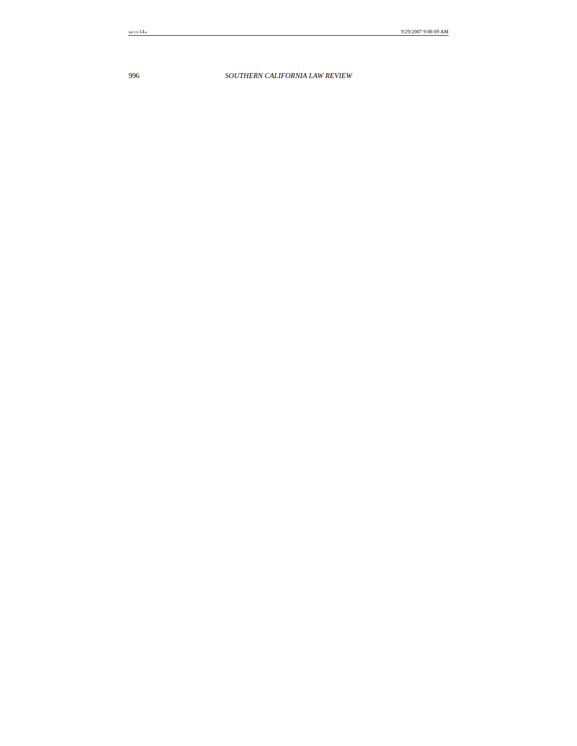McCu14a 9/29/2007 9:06:09 AM
996 SOUTHERN CALIFORNIA LAW REVIEW